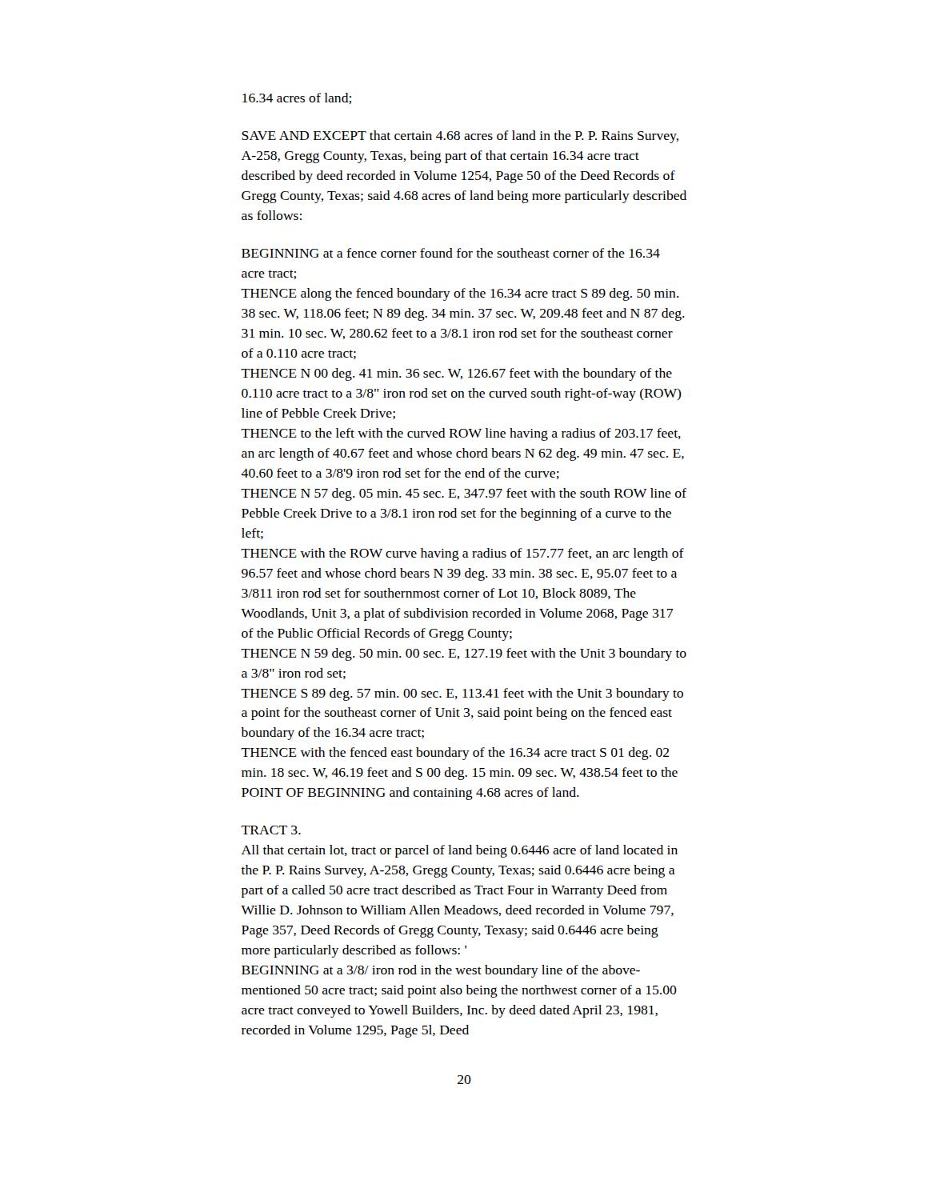16.34 acres of land;
SAVE AND EXCEPT that certain 4.68 acres of land in the P. P. Rains Survey, A-258, Gregg County, Texas, being part of that certain 16.34 acre tract described by deed recorded in Volume 1254, Page 50 of the Deed Records of Gregg County, Texas; said 4.68 acres of land being more particularly described as follows:
BEGINNING at a fence corner found for the southeast corner of the 16.34 acre tract;
THENCE along the fenced boundary of the 16.34 acre tract S 89 deg. 50 min. 38 sec. W, 118.06 feet; N 89 deg. 34 min. 37 sec. W, 209.48 feet and N 87 deg. 31 min. 10 sec. W, 280.62 feet to a 3/8.1 iron rod set for the southeast corner of a 0.110 acre tract;
THENCE N 00 deg. 41 min. 36 sec. W, 126.67 feet with the boundary of the 0.110 acre tract to a 3/8" iron rod set on the curved south right-of-way (ROW) line of Pebble Creek Drive;
THENCE to the left with the curved ROW line having a radius of 203.17 feet, an arc length of 40.67 feet and whose chord bears N 62 deg. 49 min. 47 sec. E, 40.60 feet to a 3/8'9 iron rod set for the end of the curve;
THENCE N 57 deg. 05 min. 45 sec. E, 347.97 feet with the south ROW line of Pebble Creek Drive to a 3/8.1 iron rod set for the beginning of a curve to the left;
THENCE with the ROW curve having a radius of 157.77 feet, an arc length of 96.57 feet and whose chord bears N 39 deg. 33 min. 38 sec. E, 95.07 feet to a 3/811 iron rod set for southernmost corner of Lot 10, Block 8089, The Woodlands, Unit 3, a plat of subdivision recorded in Volume 2068, Page 317 of the Public Official Records of Gregg County;
THENCE N 59 deg. 50 min. 00 sec. E, 127.19 feet with the Unit 3 boundary to a 3/8" iron rod set;
THENCE S 89 deg. 57 min. 00 sec. E, 113.41 feet with the Unit 3 boundary to a point for the southeast corner of Unit 3, said point being on the fenced east boundary of the 16.34 acre tract;
THENCE with the fenced east boundary of the 16.34 acre tract S 01 deg. 02 min. 18 sec. W, 46.19 feet and S 00 deg. 15 min. 09 sec. W, 438.54 feet to the POINT OF BEGINNING and containing 4.68 acres of land.
TRACT 3.
All that certain lot, tract or parcel of land being 0.6446 acre of land located in the P. P. Rains Survey, A-258, Gregg County, Texas; said 0.6446 acre being a part of a called 50 acre tract described as Tract Four in Warranty Deed from Willie D. Johnson to William Allen Meadows, deed recorded in Volume 797, Page 357, Deed Records of Gregg County, Texasy; said 0.6446 acre being more particularly described as follows: '
BEGINNING at a 3/8/ iron rod in the west boundary line of the above-mentioned 50 acre tract; said point also being the northwest corner of a 15.00 acre tract conveyed to Yowell Builders, Inc. by deed dated April 23, 1981, recorded in Volume 1295, Page 5l, Deed
20